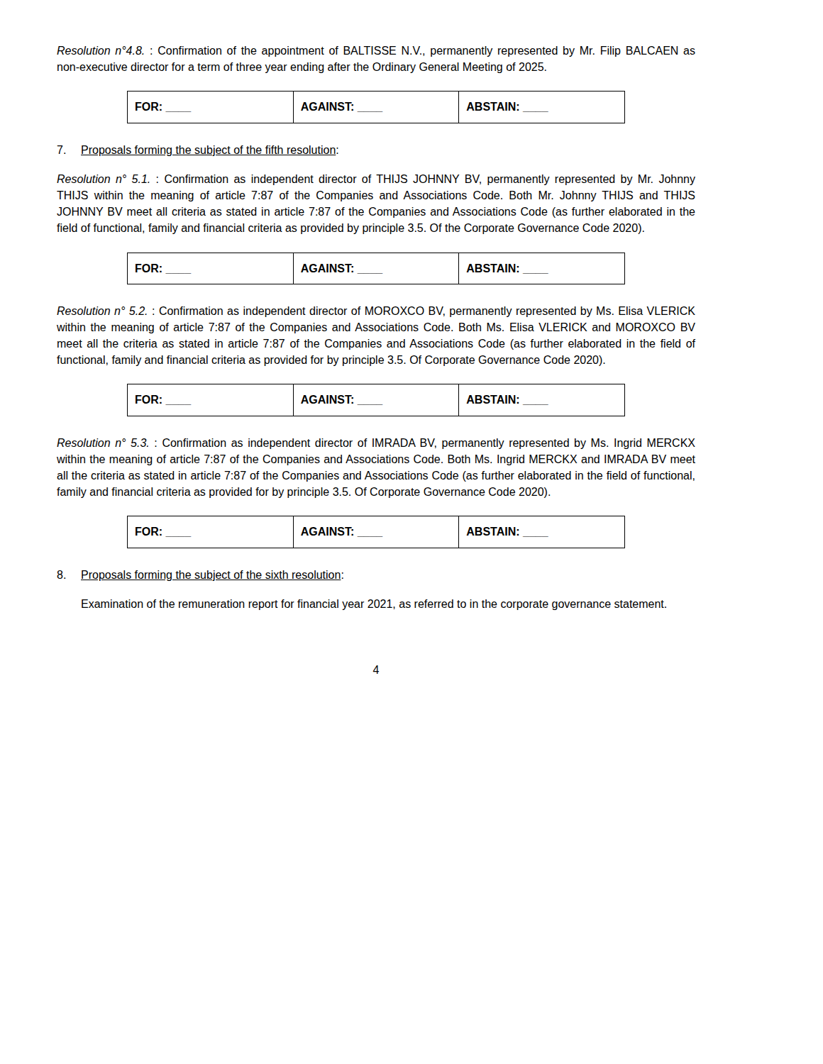Resolution n°4.8. : Confirmation of the appointment of BALTISSE N.V., permanently represented by Mr. Filip BALCAEN as non-executive director for a term of three year ending after the Ordinary General Meeting of 2025.
| FOR: ____ | AGAINST: ____ | ABSTAIN: ____ |
7. Proposals forming the subject of the fifth resolution:
Resolution n° 5.1. : Confirmation as independent director of THIJS JOHNNY BV, permanently represented by Mr. Johnny THIJS within the meaning of article 7:87 of the Companies and Associations Code. Both Mr. Johnny THIJS and THIJS JOHNNY BV meet all criteria as stated in article 7:87 of the Companies and Associations Code (as further elaborated in the field of functional, family and financial criteria as provided by principle 3.5. Of the Corporate Governance Code 2020).
| FOR: ____ | AGAINST: ____ | ABSTAIN: ____ |
Resolution n° 5.2. : Confirmation as independent director of MOROXCO BV, permanently represented by Ms. Elisa VLERICK within the meaning of article 7:87 of the Companies and Associations Code. Both Ms. Elisa VLERICK and MOROXCO BV meet all the criteria as stated in article 7:87 of the Companies and Associations Code (as further elaborated in the field of functional, family and financial criteria as provided for by principle 3.5. Of Corporate Governance Code 2020).
| FOR: ____ | AGAINST: ____ | ABSTAIN: ____ |
Resolution n° 5.3. : Confirmation as independent director of IMRADA BV, permanently represented by Ms. Ingrid MERCKX within the meaning of article 7:87 of the Companies and Associations Code. Both Ms. Ingrid MERCKX and IMRADA BV meet all the criteria as stated in article 7:87 of the Companies and Associations Code (as further elaborated in the field of functional, family and financial criteria as provided for by principle 3.5. Of Corporate Governance Code 2020).
| FOR: ____ | AGAINST: ____ | ABSTAIN: ____ |
8. Proposals forming the subject of the sixth resolution:
Examination of the remuneration report for financial year 2021, as referred to in the corporate governance statement.
4